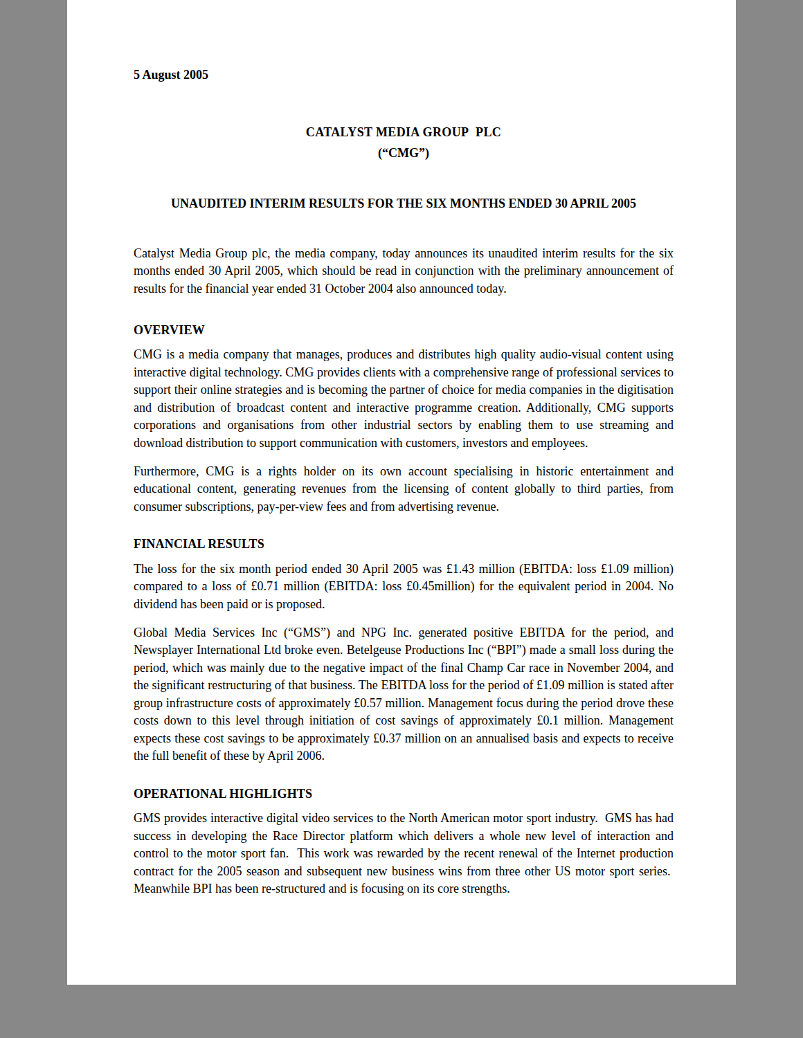5 August 2005
CATALYST MEDIA GROUP PLC
(“CMG”)
UNAUDITED INTERIM RESULTS FOR THE SIX MONTHS ENDED 30 APRIL 2005
Catalyst Media Group plc, the media company, today announces its unaudited interim results for the six months ended 30 April 2005, which should be read in conjunction with the preliminary announcement of results for the financial year ended 31 October 2004 also announced today.
OVERVIEW
CMG is a media company that manages, produces and distributes high quality audio-visual content using interactive digital technology. CMG provides clients with a comprehensive range of professional services to support their online strategies and is becoming the partner of choice for media companies in the digitisation and distribution of broadcast content and interactive programme creation. Additionally, CMG supports corporations and organisations from other industrial sectors by enabling them to use streaming and download distribution to support communication with customers, investors and employees.
Furthermore, CMG is a rights holder on its own account specialising in historic entertainment and educational content, generating revenues from the licensing of content globally to third parties, from consumer subscriptions, pay-per-view fees and from advertising revenue.
FINANCIAL RESULTS
The loss for the six month period ended 30 April 2005 was £1.43 million (EBITDA: loss £1.09 million) compared to a loss of £0.71 million (EBITDA: loss £0.45million) for the equivalent period in 2004. No dividend has been paid or is proposed.
Global Media Services Inc (“GMS”) and NPG Inc. generated positive EBITDA for the period, and Newsplayer International Ltd broke even. Betelgeuse Productions Inc (“BPI”) made a small loss during the period, which was mainly due to the negative impact of the final Champ Car race in November 2004, and the significant restructuring of that business. The EBITDA loss for the period of £1.09 million is stated after group infrastructure costs of approximately £0.57 million. Management focus during the period drove these costs down to this level through initiation of cost savings of approximately £0.1 million. Management expects these cost savings to be approximately £0.37 million on an annualised basis and expects to receive the full benefit of these by April 2006.
OPERATIONAL HIGHLIGHTS
GMS provides interactive digital video services to the North American motor sport industry. GMS has had success in developing the Race Director platform which delivers a whole new level of interaction and control to the motor sport fan. This work was rewarded by the recent renewal of the Internet production contract for the 2005 season and subsequent new business wins from three other US motor sport series. Meanwhile BPI has been re-structured and is focusing on its core strengths.